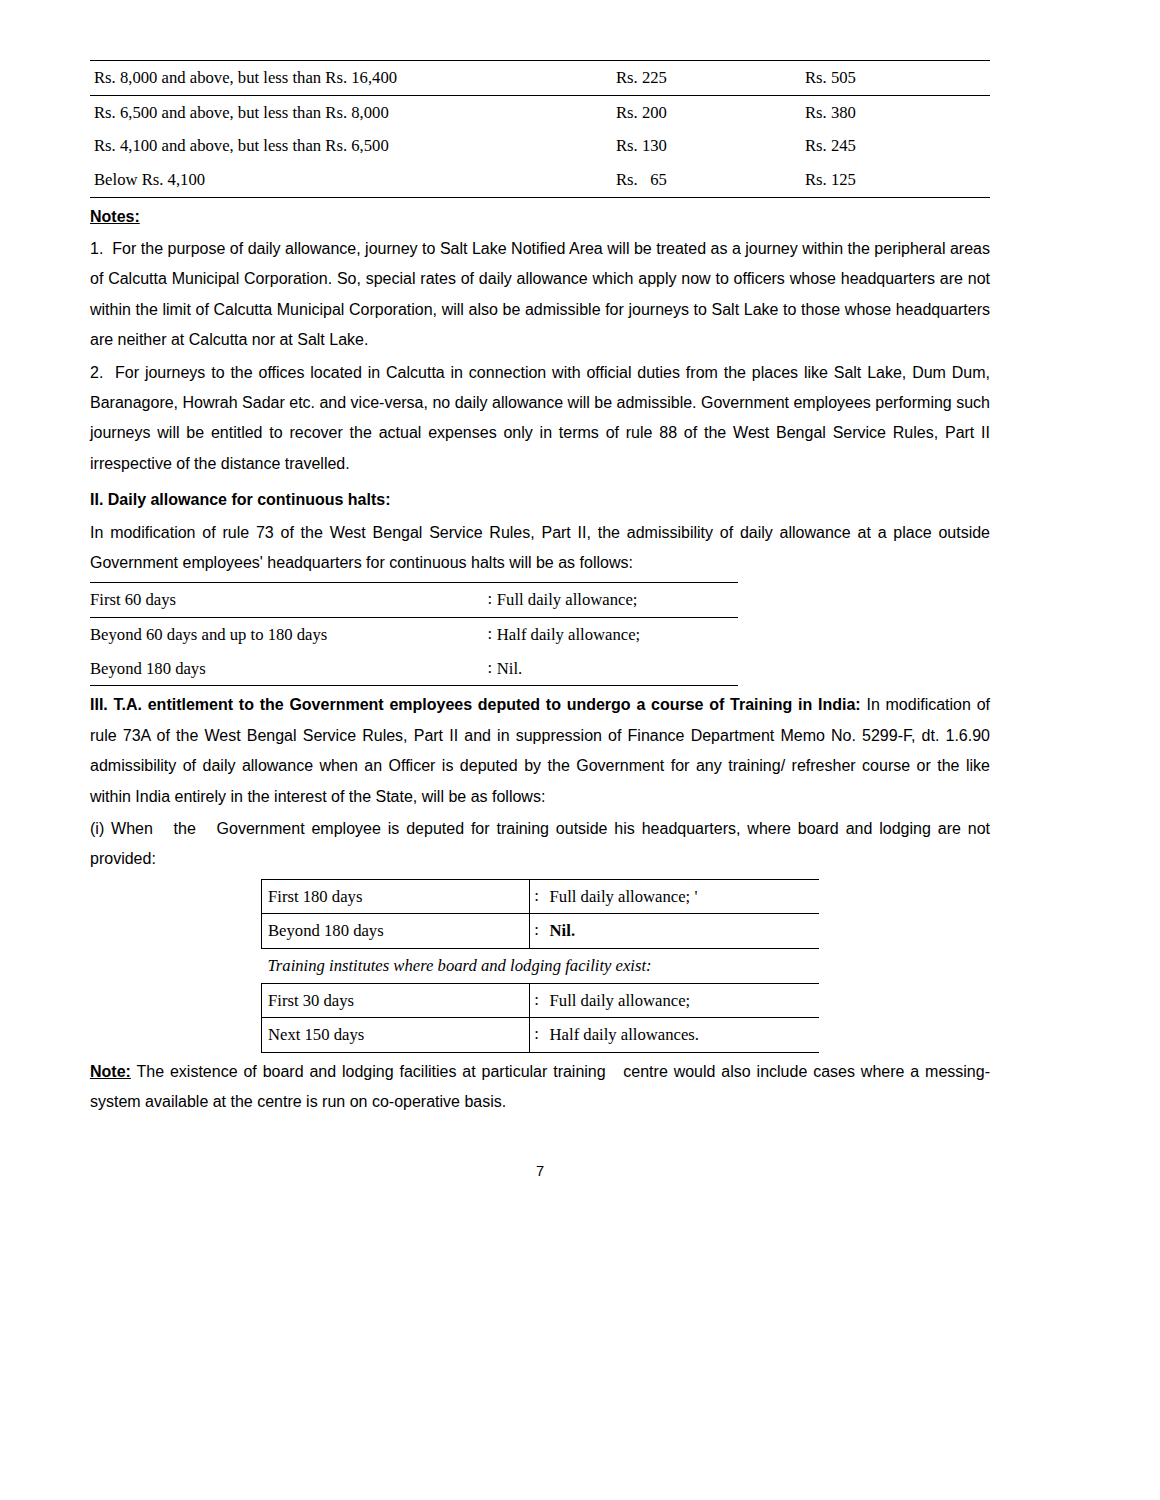| Rs. 8,000 and above, but less than Rs. 16,400 | Rs. 225 | Rs. 505 |
| Rs. 6,500 and above, but less than Rs. 8,000 | Rs. 200 | Rs. 380 |
| Rs. 4,100 and above, but less than Rs. 6,500 | Rs. 130 | Rs. 245 |
| Below Rs. 4,100 | Rs. 65 | Rs. 125 |
Notes:
1. For the purpose of daily allowance, journey to Salt Lake Notified Area will be treated as a journey within the peripheral areas of Calcutta Municipal Corporation. So, special rates of daily allowance which apply now to officers whose headquarters are not within the limit of Calcutta Municipal Corporation, will also be admissible for journeys to Salt Lake to those whose headquarters are neither at Calcutta nor at Salt Lake.
2. For journeys to the offices located in Calcutta in connection with official duties from the places like Salt Lake, Dum Dum, Baranagore, Howrah Sadar etc. and vice-versa, no daily allowance will be admissible. Government employees performing such journeys will be entitled to recover the actual expenses only in terms of rule 88 of the West Bengal Service Rules, Part II irrespective of the distance travelled.
II. Daily allowance for continuous halts:
In modification of rule 73 of the West Bengal Service Rules, Part II, the admissibility of daily allowance at a place outside Government employees' headquarters for continuous halts will be as follows:
| First 60 days | : | Full daily allowance; |
| Beyond 60 days and up to 180 days | : | Half daily allowance; |
| Beyond 180 days | : | Nil. |
III. T.A. entitlement to the Government employees deputed to undergo a course of Training in India: In modification of rule 73A of the West Bengal Service Rules, Part II and in suppression of Finance Department Memo No. 5299-F, dt. 1.6.90 admissibility of daily allowance when an Officer is deputed by the Government for any training/ refresher course or the like within India entirely in the interest of the State, will be as follows:
(i) When the Government employee is deputed for training outside his headquarters, where board and lodging are not provided:
| First 180 days | : | Full daily allowance; ' |
| Beyond 180 days | : | Nil. |
| Training institutes where board and lodging facility exist: |
| First 30 days | : | Full daily allowance; |
| Next 150 days | : | Half daily allowances. |
Note: The existence of board and lodging facilities at particular training centre would also include cases where a messing-system available at the centre is run on co-operative basis.
7